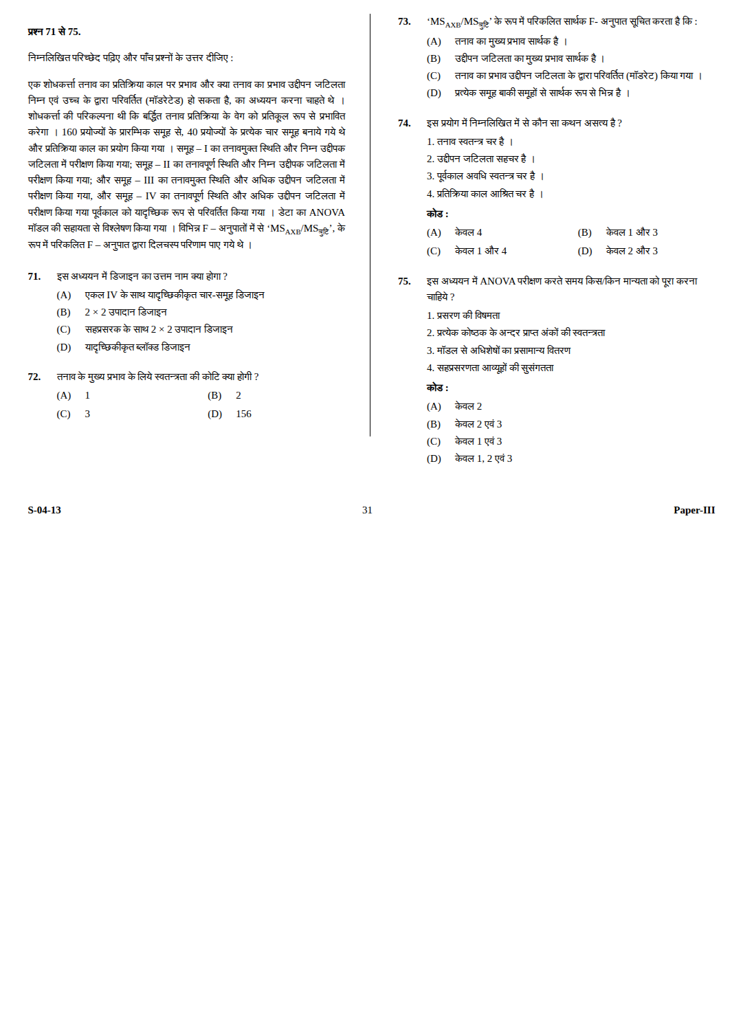प्रश्न 71 से 75.
निम्नलिखित परिच्छेद पढ़िए और पाँच प्रश्नों के उत्तर दीजिए :
एक शोधकर्त्ता तनाव का प्रतिक्रिया काल पर प्रभाव और क्या तनाव का प्रभाव उद्दीपन जटिलता निम्न एवं उच्च के द्वारा परिवर्तित (मॉडरेटेड) हो सकता है, का अध्ययन करना चाहते थे । शोधकर्त्ता की परिकल्पना थी कि बर्द्धित तनाव प्रतिक्रिया के वेग को प्रतिकूल रूप से प्रभावित करेगा । 160 प्रयोज्यों के प्रारम्भिक समूह से, 40 प्रयोज्यों के प्रत्येक चार समूह बनाये गये थे और प्रतिक्रिया काल का प्रयोग किया गया । समूह – I का तनावमुक्त स्थिति और निम्न उद्दीपक जटिलता में परीक्षण किया गया; समूह – II का तनावपूर्ण स्थिति और निम्न उद्दीपक जटिलता में परीक्षण किया गया; और समूह – III का तनावमुक्त स्थिति और अधिक उद्दीपन जटिलता में परीक्षण किया गया, और समूह – IV का तनावपूर्ण स्थिति और अधिक उद्दीपन जटिलता में परीक्षण किया गया पूर्वकाल को यादृच्छिक रूप से परिवर्तित किया गया । डेटा का ANOVA मॉडल की सहायता से विश्लेषण किया गया । विभिन्न F – अनुपातों में से ‘MSAXB/MSत्रुटि’, के रूप में परिकलित F – अनुपात द्वारा दिलचस्प परिणाम पाए गये थे ।
71.
इस अध्ययन में डिजाइन का उत्तम नाम क्या होगा ?
(A) एकल IV के साथ यादृच्छिकीकृत चार-समूह डिजाइन
(B) 2 × 2 उपादान डिजाइन
(C) सहप्रसरक के साथ 2 × 2 उपादान डिजाइन
(D) यादृच्छिकीकृत ब्लॉक्ड डिजाइन
72.
तनाव के मुख्य प्रभाव के लिये स्वतन्त्रता की कोटि क्या होगी ?
(A) 1
(B) 2
(C) 3
(D) 156
73.
‘MSAXB/MSत्रुटि’ के रूप में परिकलित सार्थक F- अनुपात सूचित करता है कि :
(A) तनाव का मुख्य प्रभाव सार्थक है ।
(B) उद्दीपन जटिलता का मुख्य प्रभाव सार्थक है ।
(C) तनाव का प्रभाव उद्दीपन जटिलता के द्वारा परिवर्तित (मॉडरेट) किया गया ।
(D) प्रत्येक समूह बाकी समूहों से सार्थक रूप से भिन्न है ।
74.
इस प्रयोग में निम्नलिखित में से कौन सा कथन असत्य है ?
1. तनाव स्वतन्त्र चर है ।
2. उद्दीपन जटिलता सहचर है ।
3. पूर्वकाल अवधि स्वतन्त्र चर है ।
4. प्रतिक्रिया काल आश्रित चर है ।
कोड :
(A) केवल 4
(B) केवल 1 और 3
(C) केवल 1 और 4
(D) केवल 2 और 3
75.
इस अध्ययन में ANOVA परीक्षण करते समय किस/किन मान्यता को पूरा करना चाहिये ?
1. प्रसरण की विषमता
2. प्रत्येक कोष्ठक के अन्दर प्राप्त अंकों की स्वतन्त्रता
3. मॉडल से अधिशेषों का प्रसामान्य वितरण
4. सहप्रसरणता आव्यूहों की सुसंगतता
कोड :
(A) केवल 2
(B) केवल 2 एवं 3
(C) केवल 1 एवं 3
(D) केवल 1, 2 एवं 3
S-04-13 31 Paper-III